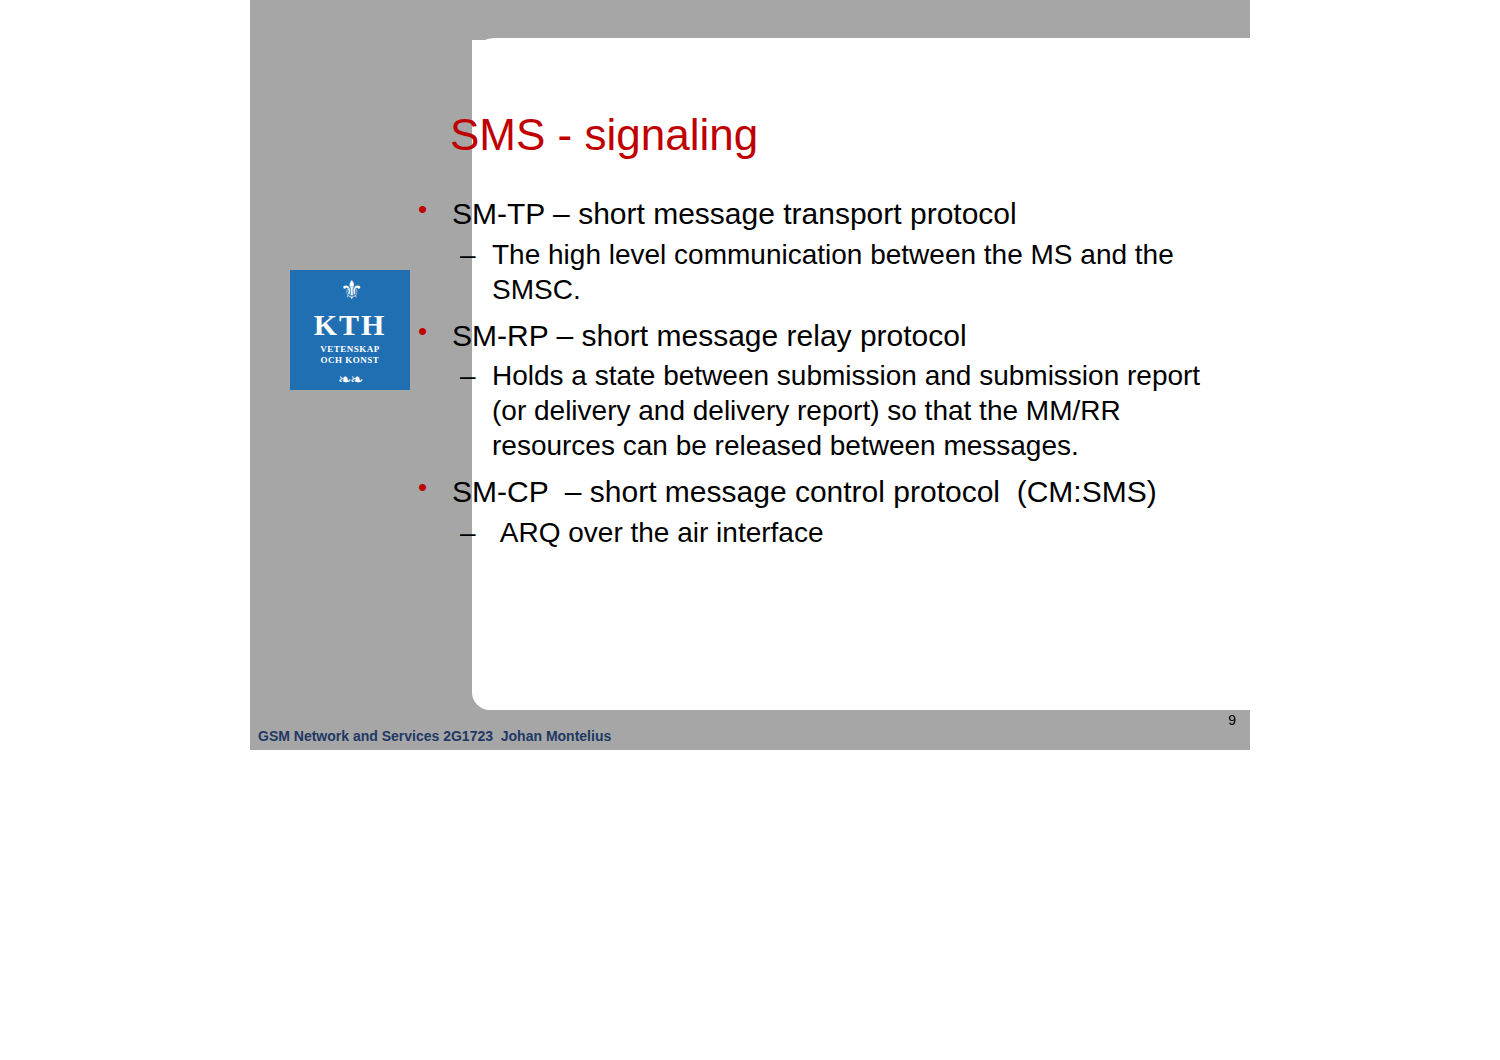⚜
KTH
VETENSKAP
OCH KONST
❧❧
SMS - signaling
SM-TP – short message transport protocol
The high level communication between the MS and the SMSC.
SM-RP – short message relay protocol
Holds a state between submission and submission report (or delivery and delivery report) so that the MM/RR resources can be released between messages.
SM-CP – short message control protocol (CM:SMS)
ARQ over the air interface
GSM Network and Services 2G1723 Johan Montelius
9